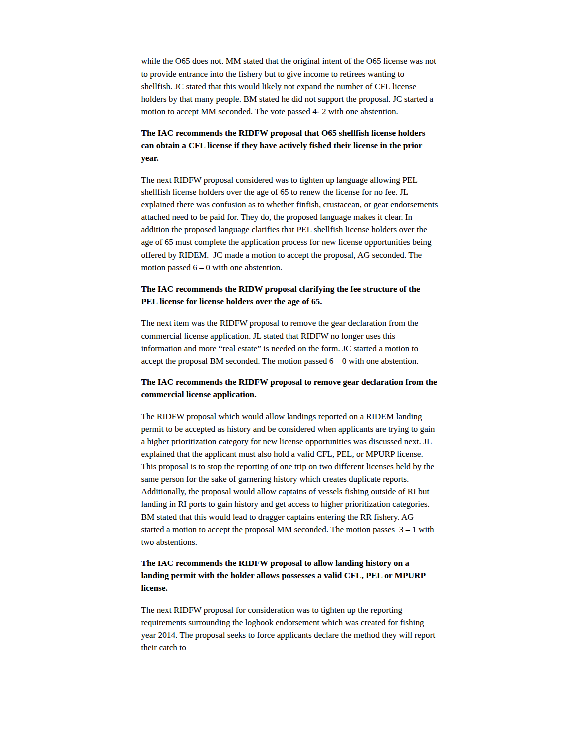while the O65 does not. MM stated that the original intent of the O65 license was not to provide entrance into the fishery but to give income to retirees wanting to shellfish. JC stated that this would likely not expand the number of CFL license holders by that many people. BM stated he did not support the proposal. JC started a motion to accept MM seconded. The vote passed 4- 2 with one abstention.
The IAC recommends the RIDFW proposal that O65 shellfish license holders can obtain a CFL license if they have actively fished their license in the prior year.
The next RIDFW proposal considered was to tighten up language allowing PEL shellfish license holders over the age of 65 to renew the license for no fee. JL explained there was confusion as to whether finfish, crustacean, or gear endorsements attached need to be paid for. They do, the proposed language makes it clear. In addition the proposed language clarifies that PEL shellfish license holders over the age of 65 must complete the application process for new license opportunities being offered by RIDEM. JC made a motion to accept the proposal, AG seconded. The motion passed 6 – 0 with one abstention.
The IAC recommends the RIDW proposal clarifying the fee structure of the PEL license for license holders over the age of 65.
The next item was the RIDFW proposal to remove the gear declaration from the commercial license application. JL stated that RIDFW no longer uses this information and more “real estate” is needed on the form. JC started a motion to accept the proposal BM seconded. The motion passed 6 – 0 with one abstention.
The IAC recommends the RIDFW proposal to remove gear declaration from the commercial license application.
The RIDFW proposal which would allow landings reported on a RIDEM landing permit to be accepted as history and be considered when applicants are trying to gain a higher prioritization category for new license opportunities was discussed next. JL explained that the applicant must also hold a valid CFL, PEL, or MPURP license. This proposal is to stop the reporting of one trip on two different licenses held by the same person for the sake of garnering history which creates duplicate reports. Additionally, the proposal would allow captains of vessels fishing outside of RI but landing in RI ports to gain history and get access to higher prioritization categories. BM stated that this would lead to dragger captains entering the RR fishery. AG started a motion to accept the proposal MM seconded. The motion passes 3 – 1 with two abstentions.
The IAC recommends the RIDFW proposal to allow landing history on a landing permit with the holder allows possesses a valid CFL, PEL or MPURP license.
The next RIDFW proposal for consideration was to tighten up the reporting requirements surrounding the logbook endorsement which was created for fishing year 2014. The proposal seeks to force applicants declare the method they will report their catch to